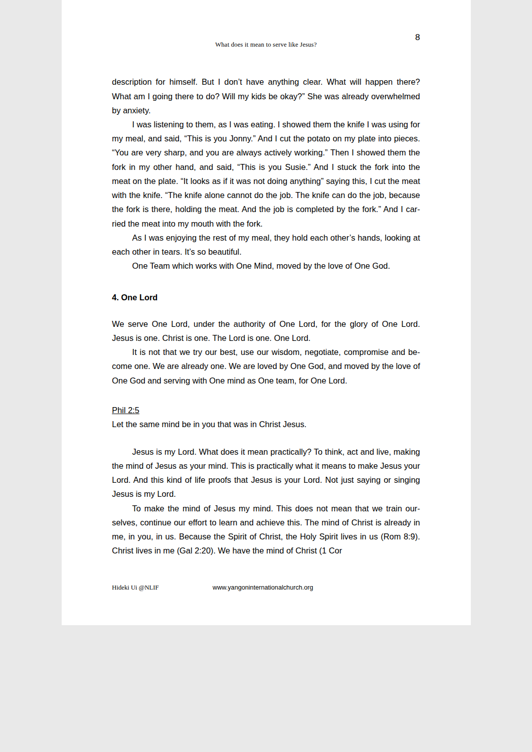What does it mean to serve like Jesus? 8
description for himself. But I don’t have anything clear. What will happen there? What am I going there to do? Will my kids be okay?” She was already overwhelmed by anxiety.
I was listening to them, as I was eating. I showed them the knife I was using for my meal, and said, “This is you Jonny.” And I cut the potato on my plate into pieces. “You are very sharp, and you are always actively working.” Then I showed them the fork in my other hand, and said, “This is you Susie.” And I stuck the fork into the meat on the plate. “It looks as if it was not doing anything” saying this, I cut the meat with the knife. “The knife alone cannot do the job. The knife can do the job, because the fork is there, holding the meat. And the job is completed by the fork.” And I carried the meat into my mouth with the fork.
As I was enjoying the rest of my meal, they hold each other’s hands, looking at each other in tears. It’s so beautiful.
One Team which works with One Mind, moved by the love of One God.
4. One Lord
We serve One Lord, under the authority of One Lord, for the glory of One Lord. Jesus is one. Christ is one. The Lord is one. One Lord.
It is not that we try our best, use our wisdom, negotiate, compromise and become one. We are already one. We are loved by One God, and moved by the love of One God and serving with One mind as One team, for One Lord.
Phil 2:5
Let the same mind be in you that was in Christ Jesus.
Jesus is my Lord. What does it mean practically? To think, act and live, making the mind of Jesus as your mind. This is practically what it means to make Jesus your Lord. And this kind of life proofs that Jesus is your Lord. Not just saying or singing Jesus is my Lord.
To make the mind of Jesus my mind. This does not mean that we train ourselves, continue our effort to learn and achieve this. The mind of Christ is already in me, in you, in us. Because the Spirit of Christ, the Holy Spirit lives in us (Rom 8:9). Christ lives in me (Gal 2:20). We have the mind of Christ (1 Cor
Hideki Ui @NLIF www.yangoninternationalchurch.org